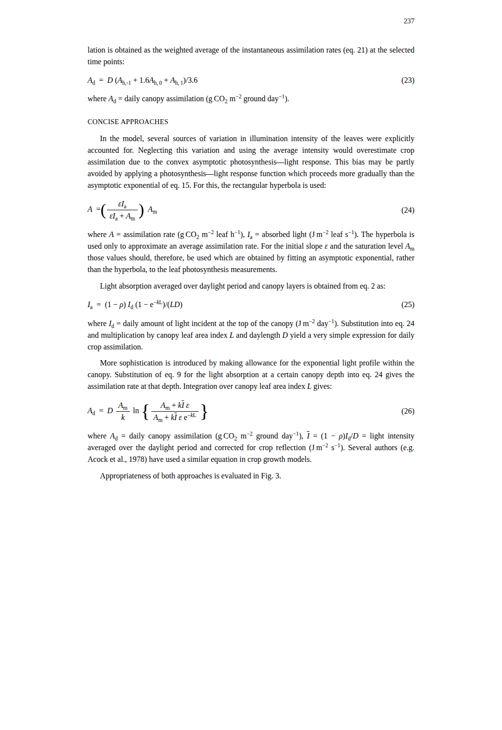237
lation is obtained as the weighted average of the instantaneous assimilation rates (eq. 21) at the selected time points:
Ad = D (Ah,‑1 + 1.6Ah, 0 + Ah, 1)/3.6
(23)
where Ad = daily canopy assimilation (g CO2 m−2 ground day−1).
Concise approaches
In the model, several sources of variation in illumination intensity of the leaves were explicitly accounted for. Neglecting this variation and using the average intensity would overestimate crop assimilation due to the convex asymptotic photosynthesis—light response. This bias may be partly avoided by applying a photosynthesis—light response function which proceeds more gradually than the asymptotic exponential of eq. 15. For this, the rectangular hyperbola is used:
A =(εIa εIa + Am) Am
(24)
where A = assimilation rate (g CO2 m−2 leaf h−1), Ia = absorbed light (J m−2 leaf s−1). The hyperbola is used only to approximate an average assimilation rate. For the initial slope ε and the saturation level Am those values should, therefore, be used which are obtained by fitting an asymptotic exponential, rather than the hyperbola, to the leaf photosynthesis measurements.
Light absorption averaged over daylight period and canopy layers is obtained from eq. 2 as:
Ia = (1 − ρ) Id (1 − e−kL)/(LD)
(25)
where Id = daily amount of light incident at the top of the canopy (J m−2 day−1). Substitution into eq. 24 and multiplication by canopy leaf area index L and daylength D yield a very simple expression for daily crop assimilation.
More sophistication is introduced by making allowance for the exponential light profile within the canopy. Substitution of eq. 9 for the light absorption at a certain canopy depth into eq. 24 gives the assimilation rate at that depth. Integration over canopy leaf area index L gives:
Ad = D Am k ln {Am + kI ε Am + kI ε e−kL}
(26)
where Ad = daily canopy assimilation (g CO2 m−2 ground day−1), I = (1 − ρ)Id/D = light intensity averaged over the daylight period and corrected for crop reflection (J m−2 s−1). Several authors (e.g. Acock et al., 1978) have used a similar equation in crop growth models.
Appropriateness of both approaches is evaluated in Fig. 3.